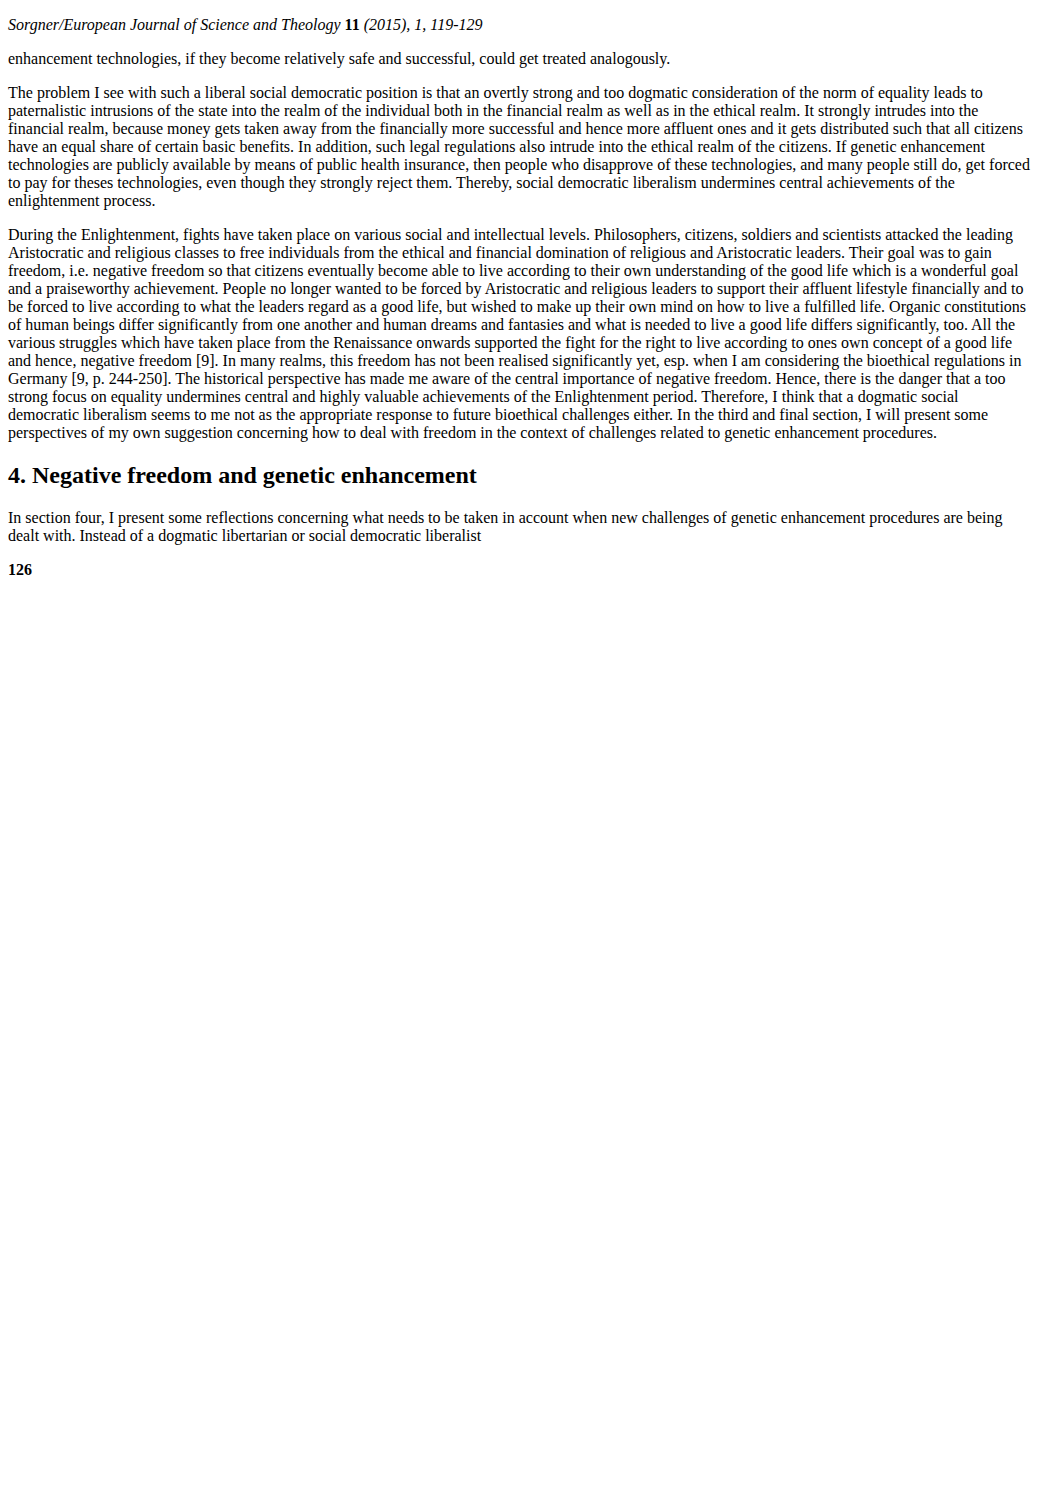Sorgner/European Journal of Science and Theology 11 (2015), 1, 119-129
enhancement technologies, if they become relatively safe and successful, could get treated analogously.
The problem I see with such a liberal social democratic position is that an overtly strong and too dogmatic consideration of the norm of equality leads to paternalistic intrusions of the state into the realm of the individual both in the financial realm as well as in the ethical realm. It strongly intrudes into the financial realm, because money gets taken away from the financially more successful and hence more affluent ones and it gets distributed such that all citizens have an equal share of certain basic benefits. In addition, such legal regulations also intrude into the ethical realm of the citizens. If genetic enhancement technologies are publicly available by means of public health insurance, then people who disapprove of these technologies, and many people still do, get forced to pay for theses technologies, even though they strongly reject them. Thereby, social democratic liberalism undermines central achievements of the enlightenment process.
During the Enlightenment, fights have taken place on various social and intellectual levels. Philosophers, citizens, soldiers and scientists attacked the leading Aristocratic and religious classes to free individuals from the ethical and financial domination of religious and Aristocratic leaders. Their goal was to gain freedom, i.e. negative freedom so that citizens eventually become able to live according to their own understanding of the good life which is a wonderful goal and a praiseworthy achievement. People no longer wanted to be forced by Aristocratic and religious leaders to support their affluent lifestyle financially and to be forced to live according to what the leaders regard as a good life, but wished to make up their own mind on how to live a fulfilled life. Organic constitutions of human beings differ significantly from one another and human dreams and fantasies and what is needed to live a good life differs significantly, too. All the various struggles which have taken place from the Renaissance onwards supported the fight for the right to live according to ones own concept of a good life and hence, negative freedom [9]. In many realms, this freedom has not been realised significantly yet, esp. when I am considering the bioethical regulations in Germany [9, p. 244-250]. The historical perspective has made me aware of the central importance of negative freedom. Hence, there is the danger that a too strong focus on equality undermines central and highly valuable achievements of the Enlightenment period. Therefore, I think that a dogmatic social democratic liberalism seems to me not as the appropriate response to future bioethical challenges either. In the third and final section, I will present some perspectives of my own suggestion concerning how to deal with freedom in the context of challenges related to genetic enhancement procedures.
4. Negative freedom and genetic enhancement
In section four, I present some reflections concerning what needs to be taken in account when new challenges of genetic enhancement procedures are being dealt with. Instead of a dogmatic libertarian or social democratic liberalist
126